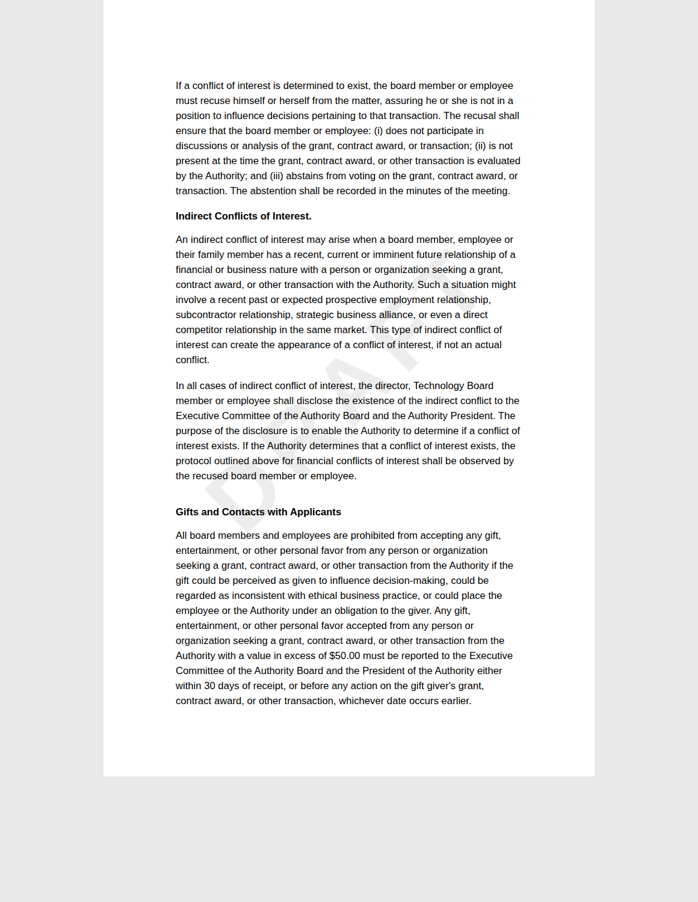DRAFT
If a conflict of interest is determined to exist, the board member or employee must recuse himself or herself from the matter, assuring he or she is not in a position to influence decisions pertaining to that transaction. The recusal shall ensure that the board member or employee: (i) does not participate in discussions or analysis of the grant, contract award, or transaction; (ii) is not present at the time the grant, contract award, or other transaction is evaluated by the Authority; and (iii) abstains from voting on the grant, contract award, or transaction. The abstention shall be recorded in the minutes of the meeting.
Indirect Conflicts of Interest.
An indirect conflict of interest may arise when a board member, employee or their family member has a recent, current or imminent future relationship of a financial or business nature with a person or organization seeking a grant, contract award, or other transaction with the Authority. Such a situation might involve a recent past or expected prospective employment relationship, subcontractor relationship, strategic business alliance, or even a direct competitor relationship in the same market. This type of indirect conflict of interest can create the appearance of a conflict of interest, if not an actual conflict.
In all cases of indirect conflict of interest, the director, Technology Board member or employee shall disclose the existence of the indirect conflict to the Executive Committee of the Authority Board and the Authority President. The purpose of the disclosure is to enable the Authority to determine if a conflict of interest exists. If the Authority determines that a conflict of interest exists, the protocol outlined above for financial conflicts of interest shall be observed by the recused board member or employee.
Gifts and Contacts with Applicants
All board members and employees are prohibited from accepting any gift, entertainment, or other personal favor from any person or organization seeking a grant, contract award, or other transaction from the Authority if the gift could be perceived as given to influence decision-making, could be regarded as inconsistent with ethical business practice, or could place the employee or the Authority under an obligation to the giver. Any gift, entertainment, or other personal favor accepted from any person or organization seeking a grant, contract award, or other transaction from the Authority with a value in excess of $50.00 must be reported to the Executive Committee of the Authority Board and the President of the Authority either within 30 days of receipt, or before any action on the gift giver's grant, contract award, or other transaction, whichever date occurs earlier.